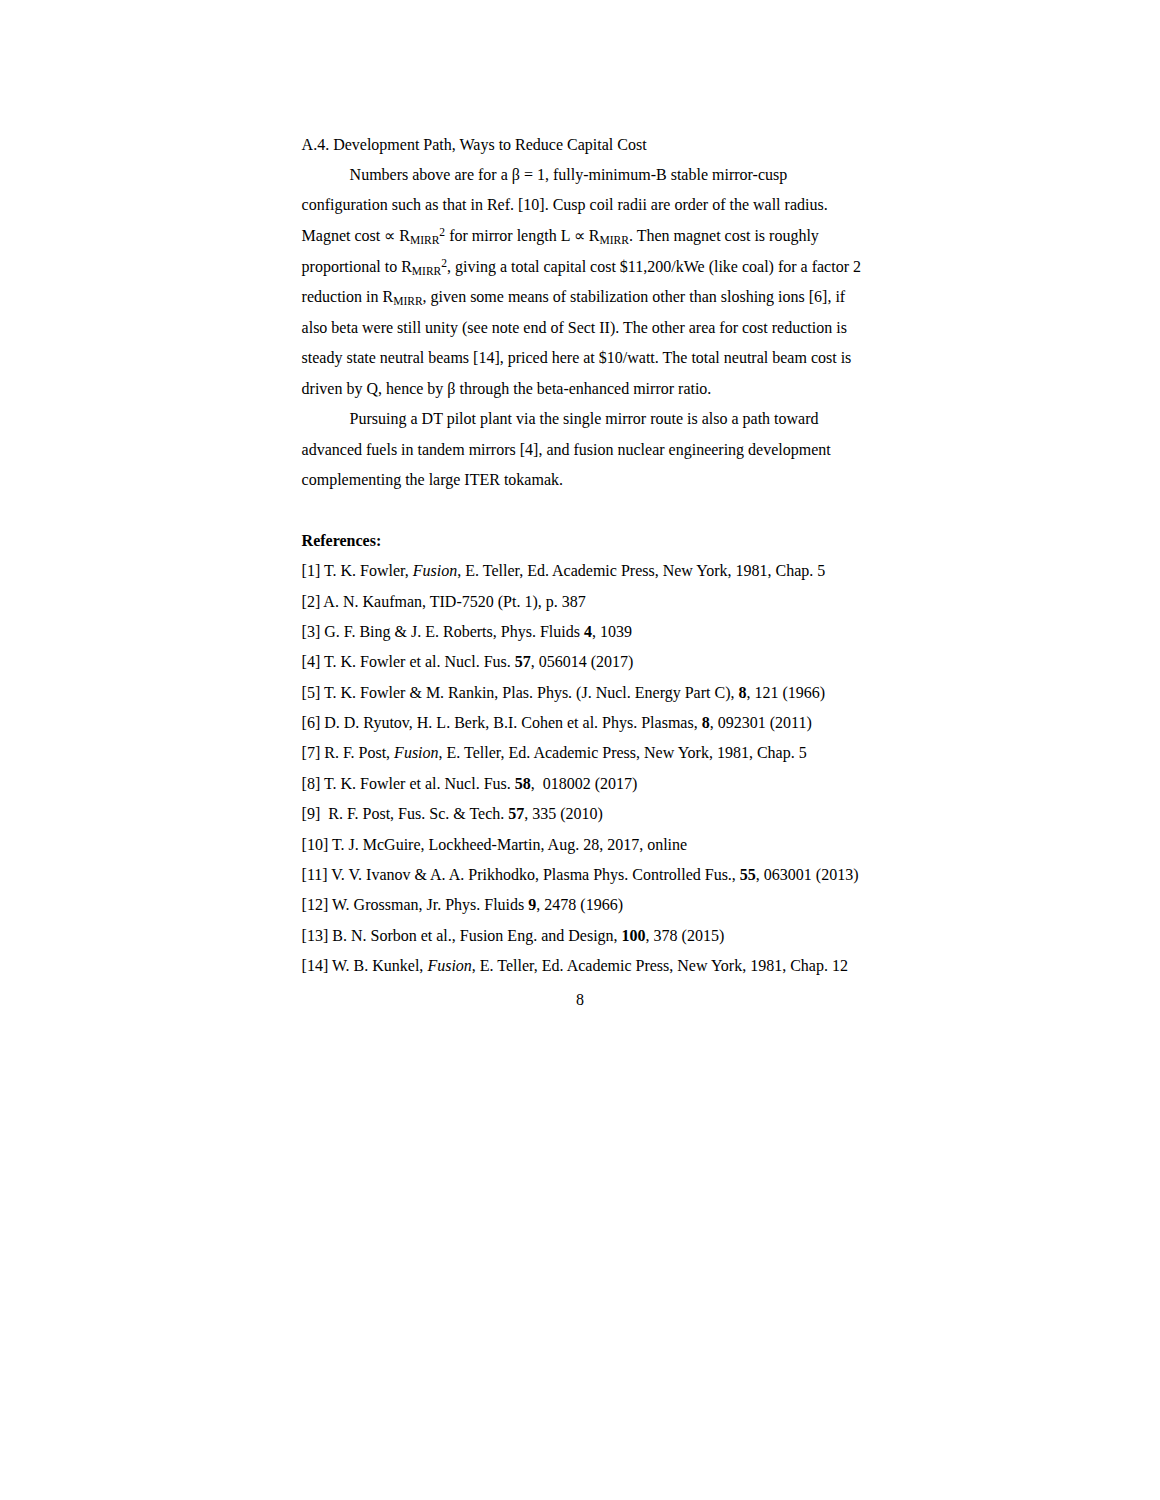A.4. Development Path, Ways to Reduce Capital Cost
Numbers above are for a β = 1, fully-minimum-B stable mirror-cusp configuration such as that in Ref. [10]. Cusp coil radii are order of the wall radius. Magnet cost ∝ RMIRR2 for mirror length L ∝ RMIRR. Then magnet cost is roughly proportional to RMIRR2, giving a total capital cost $11,200/kWe (like coal) for a factor 2 reduction in RMIRR, given some means of stabilization other than sloshing ions [6], if also beta were still unity (see note end of Sect II). The other area for cost reduction is steady state neutral beams [14], priced here at $10/watt. The total neutral beam cost is driven by Q, hence by β through the beta-enhanced mirror ratio.
Pursuing a DT pilot plant via the single mirror route is also a path toward advanced fuels in tandem mirrors [4], and fusion nuclear engineering development complementing the large ITER tokamak.
References:
[1] T. K. Fowler, Fusion, E. Teller, Ed. Academic Press, New York, 1981, Chap. 5
[2] A. N. Kaufman, TID-7520 (Pt. 1), p. 387
[3] G. F. Bing & J. E. Roberts, Phys. Fluids 4, 1039
[4] T. K. Fowler et al. Nucl. Fus. 57, 056014 (2017)
[5] T. K. Fowler & M. Rankin, Plas. Phys. (J. Nucl. Energy Part C), 8, 121 (1966)
[6] D. D. Ryutov, H. L. Berk, B.I. Cohen et al. Phys. Plasmas, 8, 092301 (2011)
[7] R. F. Post, Fusion, E. Teller, Ed. Academic Press, New York, 1981, Chap. 5
[8] T. K. Fowler et al. Nucl. Fus. 58, 018002 (2017)
[9] R. F. Post, Fus. Sc. & Tech. 57, 335 (2010)
[10] T. J. McGuire, Lockheed-Martin, Aug. 28, 2017, online
[11] V. V. Ivanov & A. A. Prikhodko, Plasma Phys. Controlled Fus., 55, 063001 (2013)
[12] W. Grossman, Jr. Phys. Fluids 9, 2478 (1966)
[13] B. N. Sorbon et al., Fusion Eng. and Design, 100, 378 (2015)
[14] W. B. Kunkel, Fusion, E. Teller, Ed. Academic Press, New York, 1981, Chap. 12
8